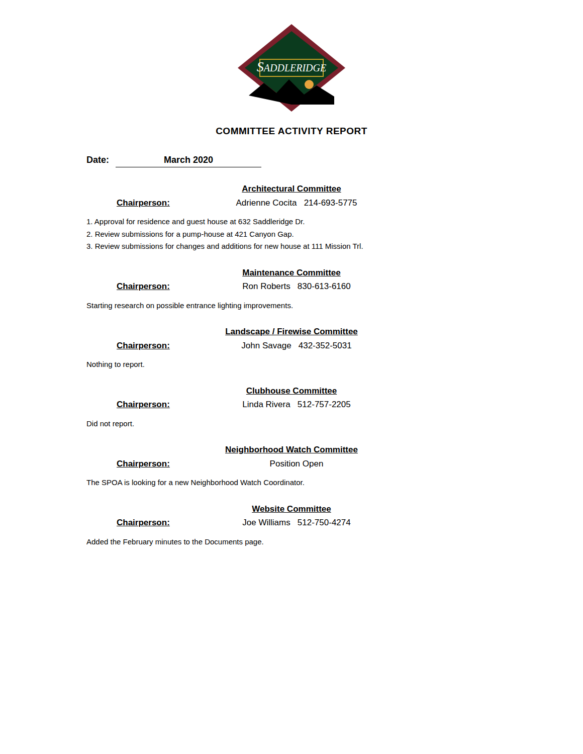SADDLERIDGE
COMMITTEE ACTIVITY REPORT
Date: March 2020
Architectural Committee
Chairperson:
Adrienne Cocita 214-693-5775
1. Approval for residence and guest house at 632 Saddleridge Dr.
2. Review submissions for a pump-house at 421 Canyon Gap.
3. Review submissions for changes and additions for new house at 111 Mission Trl.
Maintenance Committee
Chairperson:
Ron Roberts 830-613-6160
Starting research on possible entrance lighting improvements.
Landscape / Firewise Committee
Chairperson:
John Savage 432-352-5031
Nothing to report.
Clubhouse Committee
Chairperson:
Linda Rivera 512-757-2205
Did not report.
Neighborhood Watch Committee
Chairperson:
Position Open
The SPOA is looking for a new Neighborhood Watch Coordinator.
Website Committee
Chairperson:
Joe Williams 512-750-4274
Added the February minutes to the Documents page.